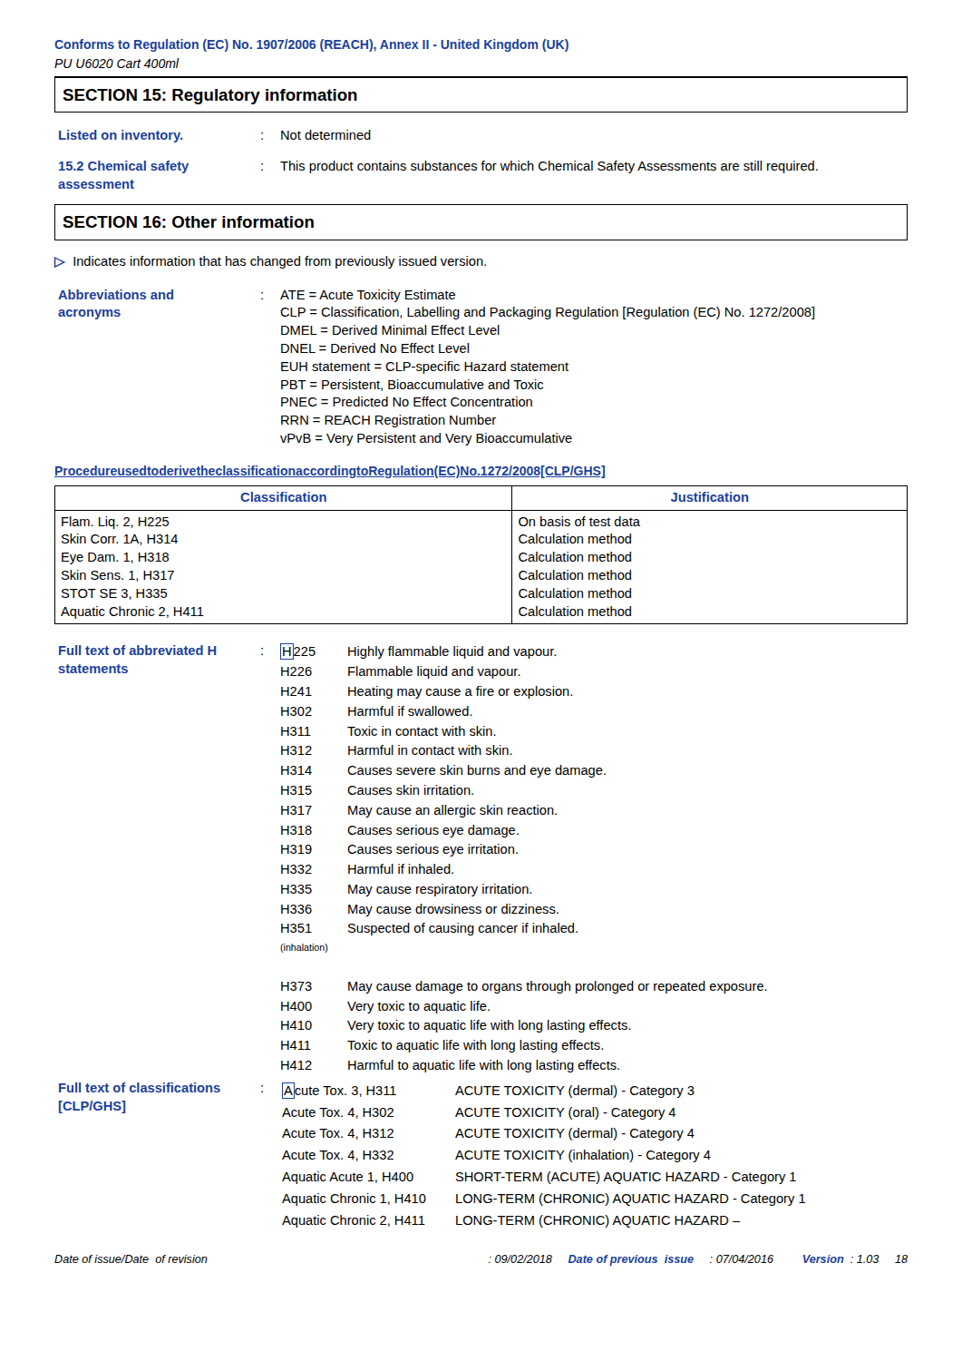Conforms to Regulation (EC) No. 1907/2006 (REACH), Annex II - United Kingdom (UK)
PU U6020 Cart 400ml
SECTION 15: Regulatory information
| Listed on inventory. | : | Not determined |
| 15.2 Chemical safety assessment | : | This product contains substances for which Chemical Safety Assessments are still required. |
SECTION 16: Other information
▷ Indicates information that has changed from previously issued version.
| Abbreviations and acronyms | : | ATE = Acute Toxicity Estimate CLP = Classification, Labelling and Packaging Regulation [Regulation (EC) No. 1272/2008] DMEL = Derived Minimal Effect Level DNEL = Derived No Effect Level EUH statement = CLP-specific Hazard statement PBT = Persistent, Bioaccumulative and Toxic PNEC = Predicted No Effect Concentration RRN = REACH Registration Number vPvB = Very Persistent and Very Bioaccumulative |
ProcedureusedtoderivetheclassificationaccordingtoRegulation(EC)No.1272/2008[CLP/GHS]
| Classification | Justification |
| --- | --- |
| Flam. Liq. 2, H225 Skin Corr. 1A, H314 Eye Dam. 1, H318 Skin Sens. 1, H317 STOT SE 3, H335 Aquatic Chronic 2, H411 | On basis of test data Calculation method Calculation method Calculation method Calculation method Calculation method |
| Full text of abbreviated H statements | : | / H 225 / Highly flammable liquid and vapour. / / H226 / Flammable liquid and vapour. / / H241 / Heating may cause a fire or explosion. / / H302 / Harmful if swallowed. / / H311 / Toxic in contact with skin. / / H312 / Harmful in contact with skin. / / H314 / Causes severe skin burns and eye damage. / / H315 / Causes skin irritation. / / H317 / May cause an allergic skin reaction. / / H318 / Causes serious eye damage. / / H319 / Causes serious eye irritation. / / H332 / Harmful if inhaled. / / H335 / May cause respiratory irritation. / / H336 / May cause drowsiness or dizziness. / / H351 (inhalation) / Suspected of causing cancer if inhaled. / / H373 / May cause damage to organs through prolonged or repeated exposure. / / H400 / Very toxic to aquatic life. / / H410 / Very toxic to aquatic life with long lasting effects. / / H411 / Toxic to aquatic life with long lasting effects. / / H412 / Harmful to aquatic life with long lasting effects. / |
| Full text of classifications [CLP/GHS] | : | / A cute Tox. 3, H311 / ACUTE TOXICITY (dermal) - Category 3 / / Acute Tox. 4, H302 / ACUTE TOXICITY (oral) - Category 4 / / Acute Tox. 4, H312 / ACUTE TOXICITY (dermal) - Category 4 / / Acute Tox. 4, H332 / ACUTE TOXICITY (inhalation) - Category 4 / / Aquatic Acute 1, H400 / SHORT-TERM (ACUTE) AQUATIC HAZARD - Category 1 / / Aquatic Chronic 1, H410 / LONG-TERM (CHRONIC) AQUATIC HAZARD - Category 1 / / Aquatic Chronic 2, H411 / LONG-TERM (CHRONIC) AQUATIC HAZARD – / |
Date of issue/Date of revision
: 09/02/2018 Date of previous issue : 07/04/2016 Version : 1.03 18